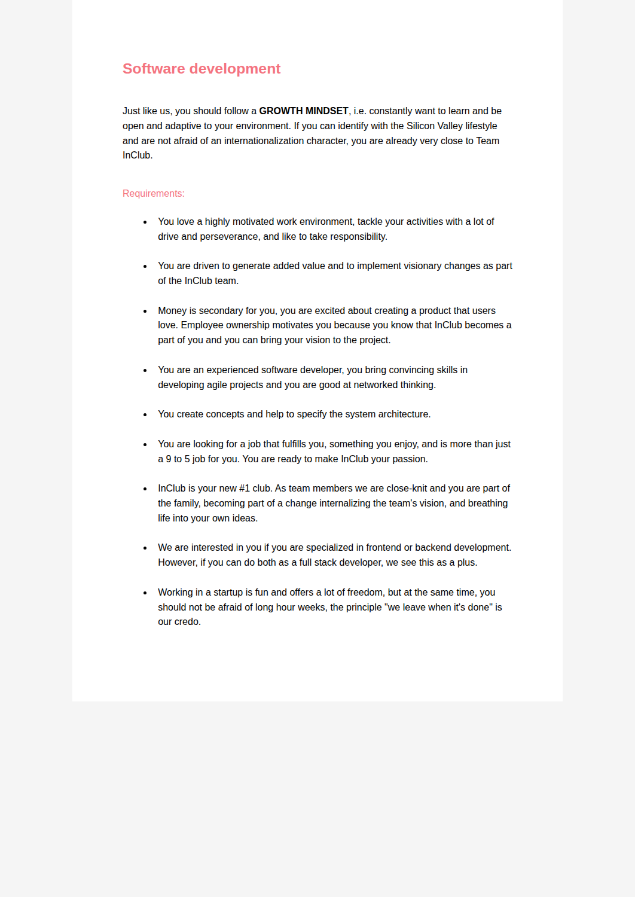Software development
Just like us, you should follow a GROWTH MINDSET, i.e. constantly want to learn and be open and adaptive to your environment. If you can identify with the Silicon Valley lifestyle and are not afraid of an internationalization character, you are already very close to Team InClub.
Requirements:
You love a highly motivated work environment, tackle your activities with a lot of drive and perseverance, and like to take responsibility.
You are driven to generate added value and to implement visionary changes as part of the InClub team.
Money is secondary for you, you are excited about creating a product that users love. Employee ownership motivates you because you know that InClub becomes a part of you and you can bring your vision to the project.
You are an experienced software developer, you bring convincing skills in developing agile projects and you are good at networked thinking.
You create concepts and help to specify the system architecture.
You are looking for a job that fulfills you, something you enjoy, and is more than just a 9 to 5 job for you. You are ready to make InClub your passion.
InClub is your new #1 club. As team members we are close-knit and you are part of the family, becoming part of a change internalizing the team's vision, and breathing life into your own ideas.
We are interested in you if you are specialized in frontend or backend development. However, if you can do both as a full stack developer, we see this as a plus.
Working in a startup is fun and offers a lot of freedom, but at the same time, you should not be afraid of long hour weeks, the principle "we leave when it's done" is our credo.